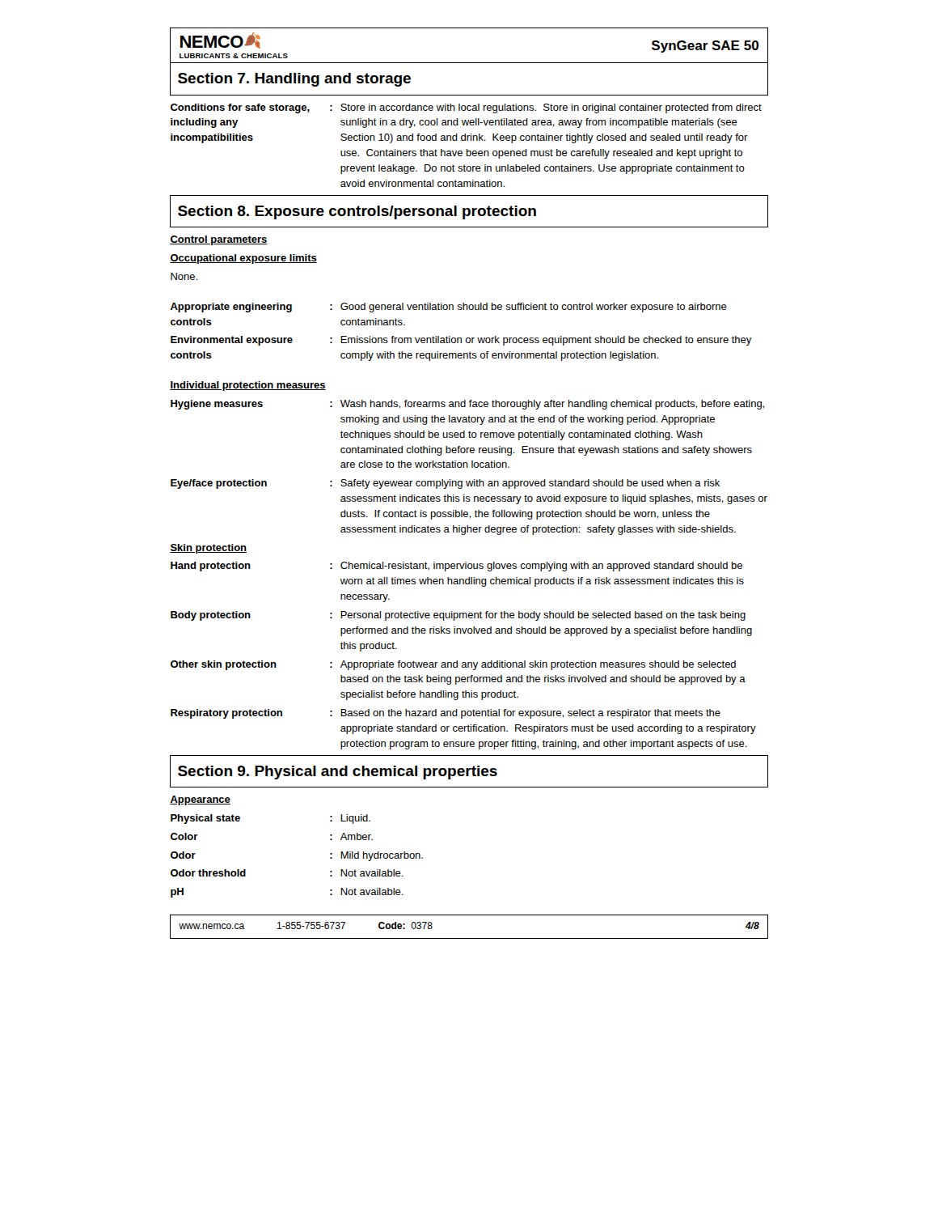NEMCO🍂
LUBRICANTS & CHEMICALS
SynGear SAE 50
Section 7. Handling and storage
| Conditions for safe storage, including any incompatibilities | : | Store in accordance with local regulations. Store in original container protected from direct sunlight in a dry, cool and well-ventilated area, away from incompatible materials (see Section 10) and food and drink. Keep container tightly closed and sealed until ready for use. Containers that have been opened must be carefully resealed and kept upright to prevent leakage. Do not store in unlabeled containers. Use appropriate containment to avoid environmental contamination. |
Section 8. Exposure controls/personal protection
| Control parameters |
| Occupational exposure limits |
| None. |
| Appropriate engineering controls | : | Good general ventilation should be sufficient to control worker exposure to airborne contaminants. |
| Environmental exposure controls | : | Emissions from ventilation or work process equipment should be checked to ensure they comply with the requirements of environmental protection legislation. |
| Individual protection measures |
| Hygiene measures | : | Wash hands, forearms and face thoroughly after handling chemical products, before eating, smoking and using the lavatory and at the end of the working period. Appropriate techniques should be used to remove potentially contaminated clothing. Wash contaminated clothing before reusing. Ensure that eyewash stations and safety showers are close to the workstation location. |
| Eye/face protection | : | Safety eyewear complying with an approved standard should be used when a risk assessment indicates this is necessary to avoid exposure to liquid splashes, mists, gases or dusts. If contact is possible, the following protection should be worn, unless the assessment indicates a higher degree of protection: safety glasses with side-shields. |
| Skin protection |
| Hand protection | : | Chemical-resistant, impervious gloves complying with an approved standard should be worn at all times when handling chemical products if a risk assessment indicates this is necessary. |
| Body protection | : | Personal protective equipment for the body should be selected based on the task being performed and the risks involved and should be approved by a specialist before handling this product. |
| Other skin protection | : | Appropriate footwear and any additional skin protection measures should be selected based on the task being performed and the risks involved and should be approved by a specialist before handling this product. |
| Respiratory protection | : | Based on the hazard and potential for exposure, select a respirator that meets the appropriate standard or certification. Respirators must be used according to a respiratory protection program to ensure proper fitting, training, and other important aspects of use. |
Section 9. Physical and chemical properties
| Appearance |
| Physical state | : | Liquid. |
| Color | : | Amber. |
| Odor | : | Mild hydrocarbon. |
| Odor threshold | : | Not available. |
| pH | : | Not available. |
www.nemco.ca 1-855-755-6737 Code: 0378
4/8